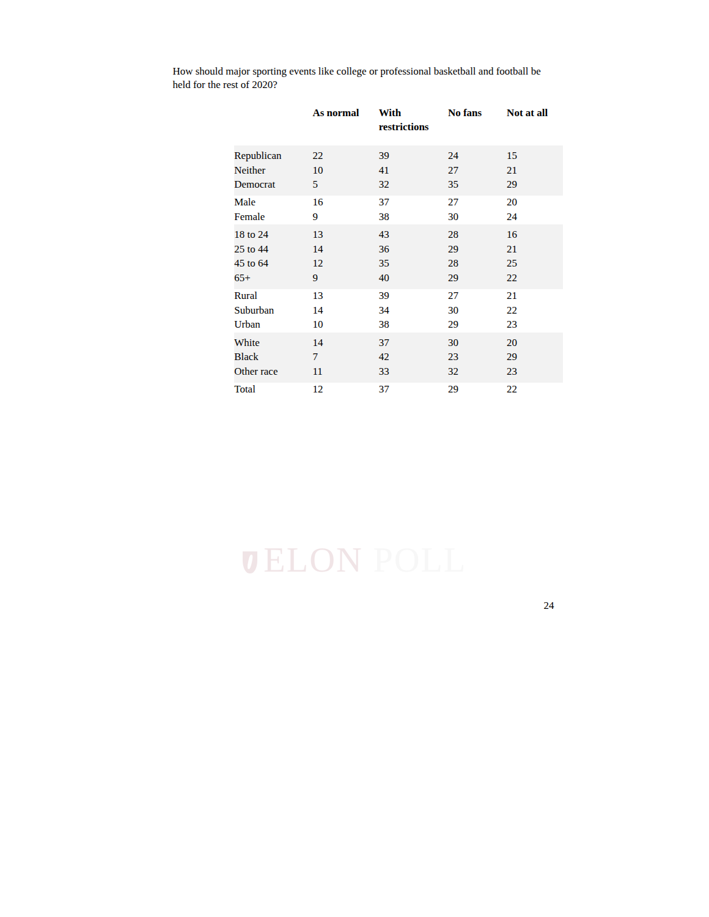How should major sporting events like college or professional basketball and football be held for the rest of 2020?
| | As normal | With restrictions | No fans | Not at all |
| --- | --- | --- | --- | --- |
| Republican | 22 | 39 | 24 | 15 |
| Neither | 10 | 41 | 27 | 21 |
| Democrat | 5 | 32 | 35 | 29 |
| Male | 16 | 37 | 27 | 20 |
| Female | 9 | 38 | 30 | 24 |
| 18 to 24 | 13 | 43 | 28 | 16 |
| 25 to 44 | 14 | 36 | 29 | 21 |
| 45 to 64 | 12 | 35 | 28 | 25 |
| 65+ | 9 | 40 | 29 | 22 |
| Rural | 13 | 39 | 27 | 21 |
| Suburban | 14 | 34 | 30 | 22 |
| Urban | 10 | 38 | 29 | 23 |
| White | 14 | 37 | 30 | 20 |
| Black | 7 | 42 | 23 | 29 |
| Other race | 11 | 33 | 32 | 23 |
| Total | 12 | 37 | 29 | 22 |
ELON POLL
24